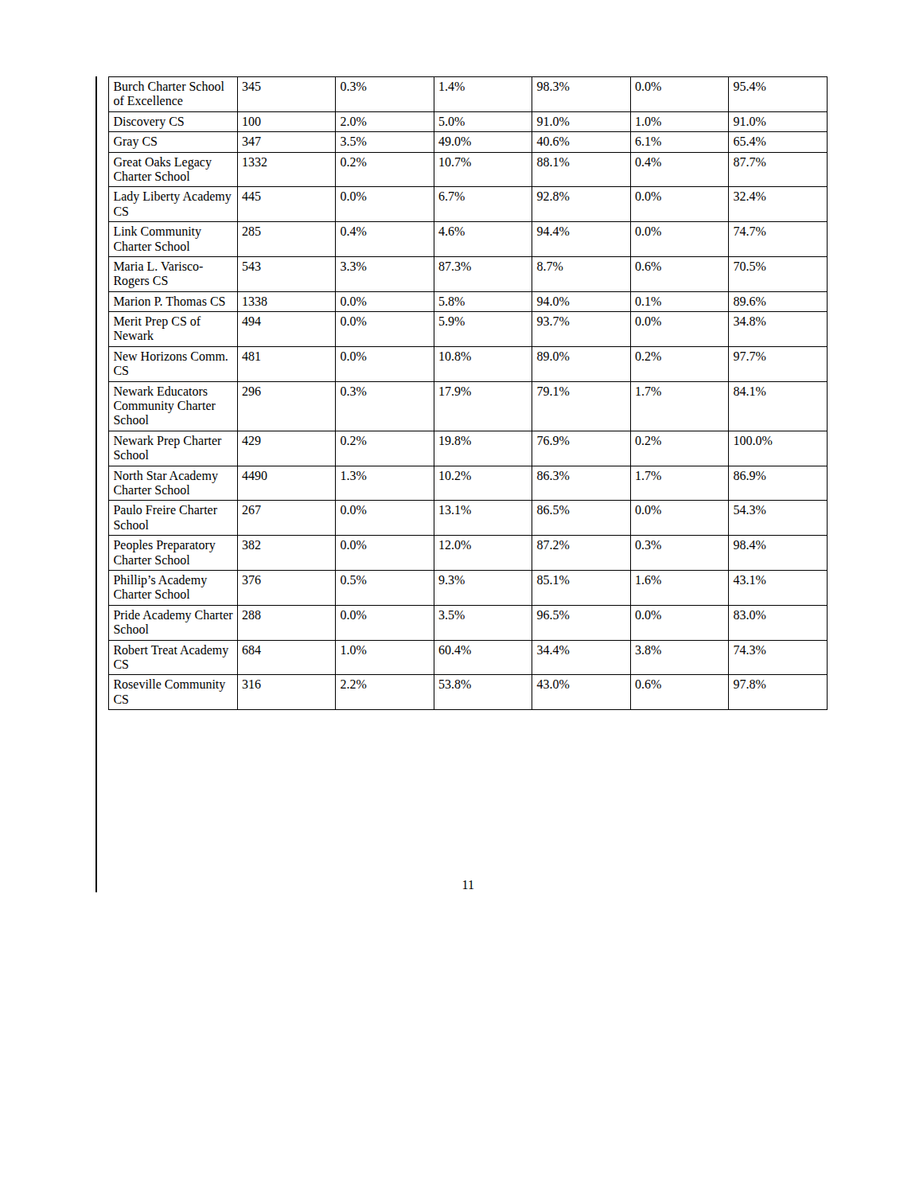| Burch Charter School of Excellence | 345 | 0.3% | 1.4% | 98.3% | 0.0% | 95.4% |
| Discovery CS | 100 | 2.0% | 5.0% | 91.0% | 1.0% | 91.0% |
| Gray CS | 347 | 3.5% | 49.0% | 40.6% | 6.1% | 65.4% |
| Great Oaks Legacy Charter School | 1332 | 0.2% | 10.7% | 88.1% | 0.4% | 87.7% |
| Lady Liberty Academy CS | 445 | 0.0% | 6.7% | 92.8% | 0.0% | 32.4% |
| Link Community Charter School | 285 | 0.4% | 4.6% | 94.4% | 0.0% | 74.7% |
| Maria L. Varisco-Rogers CS | 543 | 3.3% | 87.3% | 8.7% | 0.6% | 70.5% |
| Marion P. Thomas CS | 1338 | 0.0% | 5.8% | 94.0% | 0.1% | 89.6% |
| Merit Prep CS of Newark | 494 | 0.0% | 5.9% | 93.7% | 0.0% | 34.8% |
| New Horizons Comm. CS | 481 | 0.0% | 10.8% | 89.0% | 0.2% | 97.7% |
| Newark Educators Community Charter School | 296 | 0.3% | 17.9% | 79.1% | 1.7% | 84.1% |
| Newark Prep Charter School | 429 | 0.2% | 19.8% | 76.9% | 0.2% | 100.0% |
| North Star Academy Charter School | 4490 | 1.3% | 10.2% | 86.3% | 1.7% | 86.9% |
| Paulo Freire Charter School | 267 | 0.0% | 13.1% | 86.5% | 0.0% | 54.3% |
| Peoples Preparatory Charter School | 382 | 0.0% | 12.0% | 87.2% | 0.3% | 98.4% |
| Phillip’s Academy Charter School | 376 | 0.5% | 9.3% | 85.1% | 1.6% | 43.1% |
| Pride Academy Charter School | 288 | 0.0% | 3.5% | 96.5% | 0.0% | 83.0% |
| Robert Treat Academy CS | 684 | 1.0% | 60.4% | 34.4% | 3.8% | 74.3% |
| Roseville Community CS | 316 | 2.2% | 53.8% | 43.0% | 0.6% | 97.8% |
11